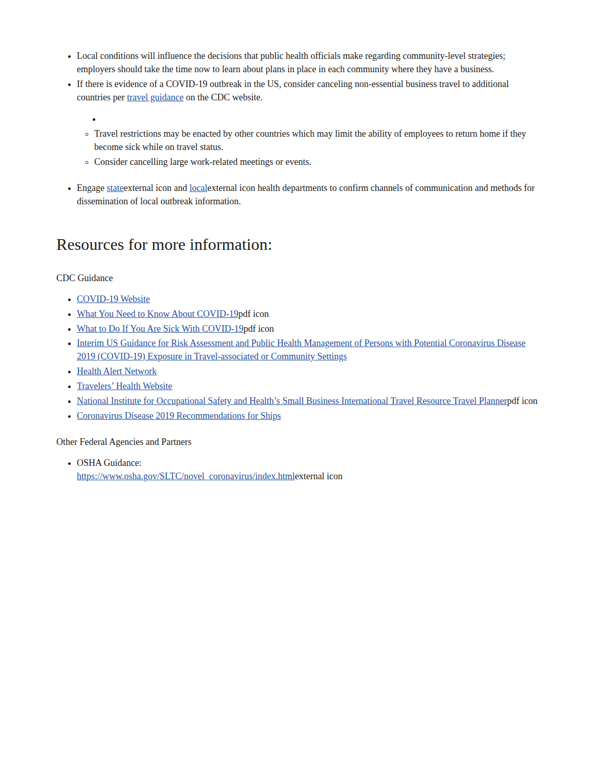Local conditions will influence the decisions that public health officials make regarding community-level strategies; employers should take the time now to learn about plans in place in each community where they have a business.
If there is evidence of a COVID-19 outbreak in the US, consider canceling non-essential business travel to additional countries per travel guidance on the CDC website.
Travel restrictions may be enacted by other countries which may limit the ability of employees to return home if they become sick while on travel status.
Consider cancelling large work-related meetings or events.
Engage stateexternal icon and localexternal icon health departments to confirm channels of communication and methods for dissemination of local outbreak information.
Resources for more information:
CDC Guidance
COVID-19 Website
What You Need to Know About COVID-19pdf icon
What to Do If You Are Sick With COVID-19pdf icon
Interim US Guidance for Risk Assessment and Public Health Management of Persons with Potential Coronavirus Disease 2019 (COVID-19) Exposure in Travel-associated or Community Settings
Health Alert Network
Travelers’ Health Website
National Institute for Occupational Safety and Health’s Small Business International Travel Resource Travel Plannerpdf icon
Coronavirus Disease 2019 Recommendations for Ships
Other Federal Agencies and Partners
OSHA Guidance:
https://www.osha.gov/SLTC/novel_coronavirus/index.htmlexternal icon